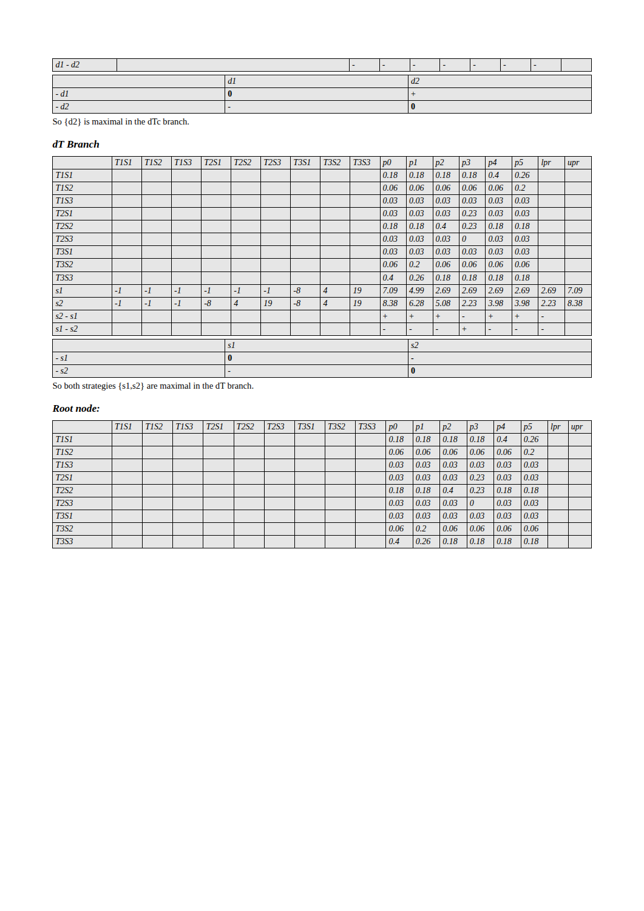| d1 - d2 | | - | - | - | - | - | - | - | |
| | d1 | d2 |
| - d1 | 0 | + |
| - d2 | - | 0 |
So {d2} is maximal in the dTc branch.
dT Branch
| | T1S1 | T1S2 | T1S3 | T2S1 | T2S2 | T2S3 | T3S1 | T3S2 | T3S3 | p0 | p1 | p2 | p3 | p4 | p5 | lpr | upr |
| T1S1 | | | | | | | | | | 0.18 | 0.18 | 0.18 | 0.18 | 0.4 | 0.26 | | |
| T1S2 | | | | | | | | | | 0.06 | 0.06 | 0.06 | 0.06 | 0.06 | 0.2 | | |
| T1S3 | | | | | | | | | | 0.03 | 0.03 | 0.03 | 0.03 | 0.03 | 0.03 | | |
| T2S1 | | | | | | | | | | 0.03 | 0.03 | 0.03 | 0.23 | 0.03 | 0.03 | | |
| T2S2 | | | | | | | | | | 0.18 | 0.18 | 0.4 | 0.23 | 0.18 | 0.18 | | |
| T2S3 | | | | | | | | | | 0.03 | 0.03 | 0.03 | 0 | 0.03 | 0.03 | | |
| T3S1 | | | | | | | | | | 0.03 | 0.03 | 0.03 | 0.03 | 0.03 | 0.03 | | |
| T3S2 | | | | | | | | | | 0.06 | 0.2 | 0.06 | 0.06 | 0.06 | 0.06 | | |
| T3S3 | | | | | | | | | | 0.4 | 0.26 | 0.18 | 0.18 | 0.18 | 0.18 | | |
| s1 | -1 | -1 | -1 | -1 | -1 | -1 | -8 | 4 | 19 | 7.09 | 4.99 | 2.69 | 2.69 | 2.69 | 2.69 | 2.69 | 7.09 |
| s2 | -1 | -1 | -1 | -8 | 4 | 19 | -8 | 4 | 19 | 8.38 | 6.28 | 5.08 | 2.23 | 3.98 | 3.98 | 2.23 | 8.38 |
| s2 - s1 | | | | | | | | | | + | + | + | - | + | + | - | |
| s1 - s2 | | | | | | | | | | - | - | - | + | - | - | - | |
| | s1 | s2 |
| - s1 | 0 | - |
| - s2 | - | 0 |
So both strategies {s1,s2} are maximal in the dT branch.
Root node:
| | T1S1 | T1S2 | T1S3 | T2S1 | T2S2 | T2S3 | T3S1 | T3S2 | T3S3 | p0 | p1 | p2 | p3 | p4 | p5 | lpr | upr |
| T1S1 | | | | | | | | | | 0.18 | 0.18 | 0.18 | 0.18 | 0.4 | 0.26 | | |
| T1S2 | | | | | | | | | | 0.06 | 0.06 | 0.06 | 0.06 | 0.06 | 0.2 | | |
| T1S3 | | | | | | | | | | 0.03 | 0.03 | 0.03 | 0.03 | 0.03 | 0.03 | | |
| T2S1 | | | | | | | | | | 0.03 | 0.03 | 0.03 | 0.23 | 0.03 | 0.03 | | |
| T2S2 | | | | | | | | | | 0.18 | 0.18 | 0.4 | 0.23 | 0.18 | 0.18 | | |
| T2S3 | | | | | | | | | | 0.03 | 0.03 | 0.03 | 0 | 0.03 | 0.03 | | |
| T3S1 | | | | | | | | | | 0.03 | 0.03 | 0.03 | 0.03 | 0.03 | 0.03 | | |
| T3S2 | | | | | | | | | | 0.06 | 0.2 | 0.06 | 0.06 | 0.06 | 0.06 | | |
| T3S3 | | | | | | | | | | 0.4 | 0.26 | 0.18 | 0.18 | 0.18 | 0.18 | | |